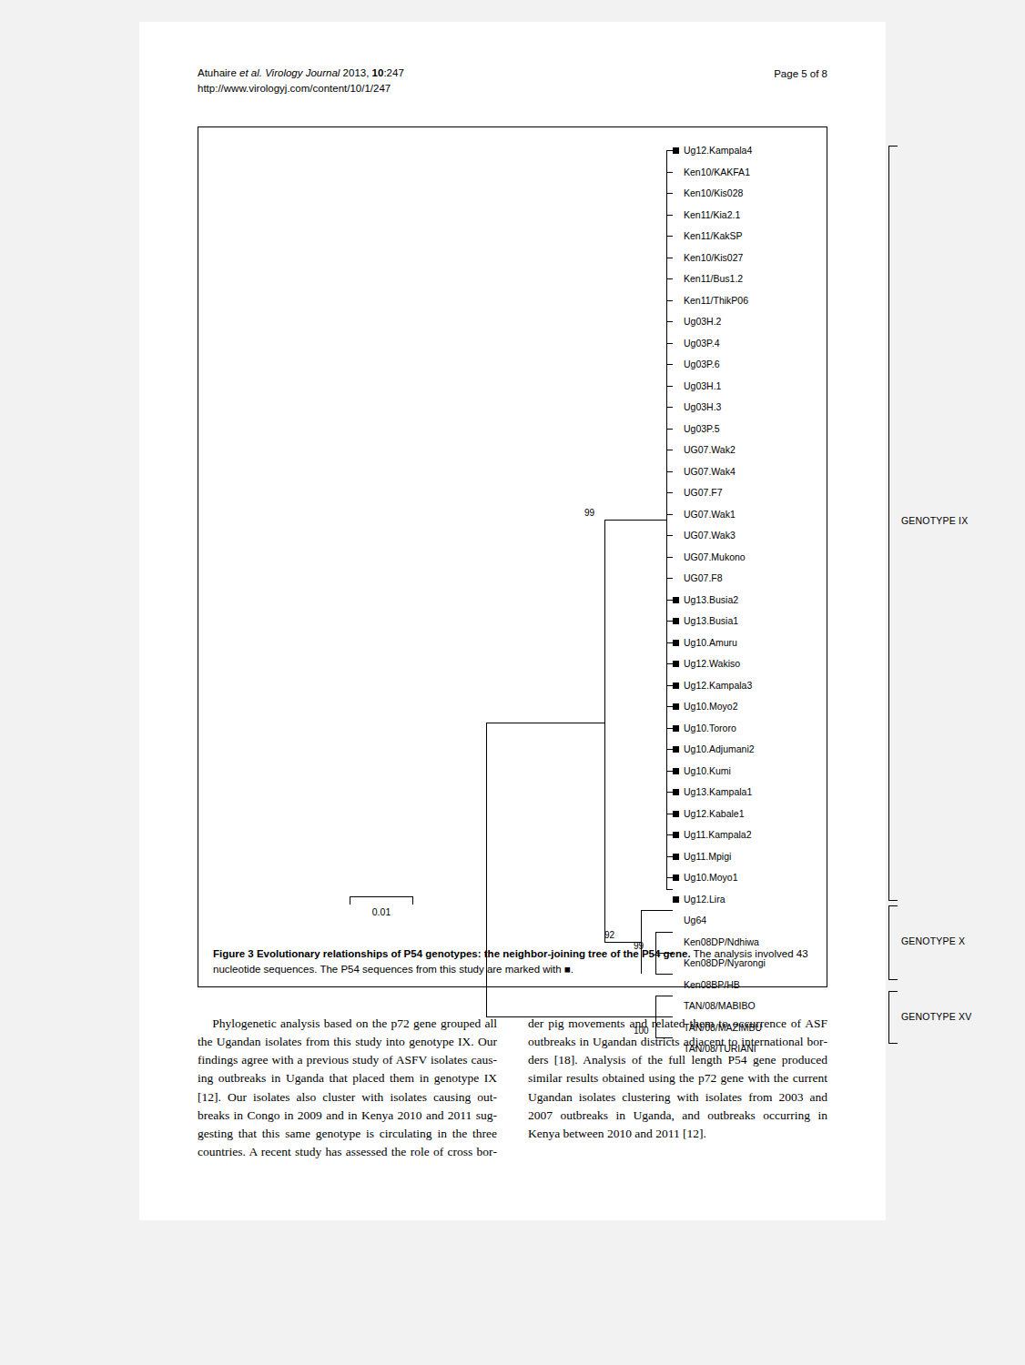Atuhaire et al. Virology Journal 2013, 10:247
http://www.virologyj.com/content/10/1/247
Page 5 of 8
Ug12.Kampala4
Ken10/KAKFA1
Ken10/Kis028
Ken11/Kia2.1
Ken11/KakSP
Ken10/Kis027
Ken11/Bus1.2
Ken11/ThikP06
Ug03H.2
Ug03P.4
Ug03P.6
Ug03H.1
Ug03H.3
Ug03P.5
UG07.Wak2
UG07.Wak4
UG07.F7
UG07.Wak1
UG07.Wak3
UG07.Mukono
UG07.F8
Ug13.Busia2
Ug13.Busia1
Ug10.Amuru
Ug12.Wakiso
Ug12.Kampala3
Ug10.Moyo2
Ug10.Tororo
Ug10.Adjumani2
Ug10.Kumi
Ug13.Kampala1
Ug12.Kabale1
Ug11.Kampala2
Ug11.Mpigi
Ug10.Moyo1
Ug12.Lira
Ug64
Ken08DP/Ndhiwa
Ken08DP/Nyarongi
Ken08BP/HB
TAN/08/MABIBO
TAN/08/MAZIMBU
TAN/08/TURIANI
99
99
92
100
GENOTYPE IX
GENOTYPE X
GENOTYPE XV
0.01
Figure 3 Evolutionary relationships of P54 genotypes: the neighbor-joining tree of the P54 gene. The analysis involved 43 nucleotide sequences. The P54 sequences from this study are marked with ■.
Phylogenetic analysis based on the p72 gene grouped all the Ugandan isolates from this study into genotype IX. Our findings agree with a previous study of ASFV isolates causing outbreaks in Uganda that placed them in genotype IX [12]. Our isolates also cluster with isolates causing outbreaks in Congo in 2009 and in Kenya 2010 and 2011 suggesting that this same genotype is circulating in the three countries. A recent study has assessed the role of cross border pig movements and related them to occurrence of ASF outbreaks in Ugandan districts adjacent to international borders [18]. Analysis of the full length P54 gene produced similar results obtained using the p72 gene with the current Ugandan isolates clustering with isolates from 2003 and 2007 outbreaks in Uganda, and outbreaks occurring in Kenya between 2010 and 2011 [12].